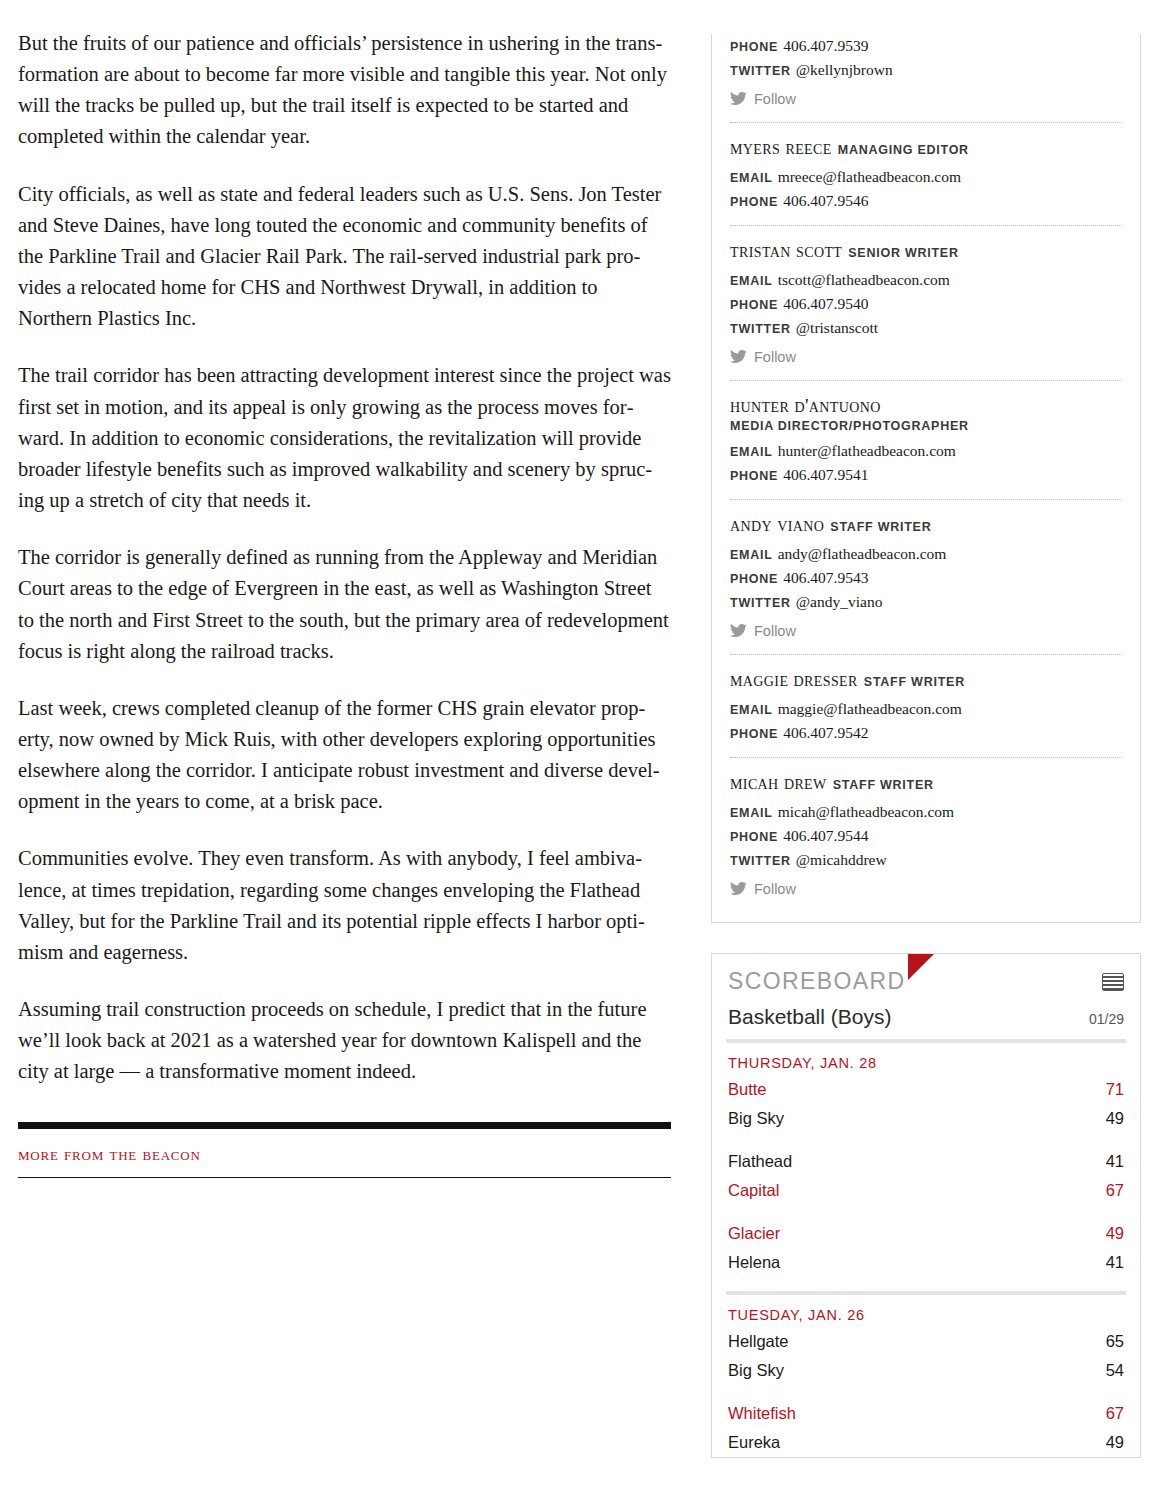But the fruits of our patience and officials’ persistence in ushering in the transformation are about to become far more visible and tangible this year. Not only will the tracks be pulled up, but the trail itself is expected to be started and completed within the calendar year.
City officials, as well as state and federal leaders such as U.S. Sens. Jon Tester and Steve Daines, have long touted the economic and community benefits of the Parkline Trail and Glacier Rail Park. The rail-served industrial park provides a relocated home for CHS and Northwest Drywall, in addition to Northern Plastics Inc.
The trail corridor has been attracting development interest since the project was first set in motion, and its appeal is only growing as the process moves forward. In addition to economic considerations, the revitalization will provide broader lifestyle benefits such as improved walkability and scenery by sprucing up a stretch of city that needs it.
The corridor is generally defined as running from the Appleway and Meridian Court areas to the edge of Evergreen in the east, as well as Washington Street to the north and First Street to the south, but the primary area of redevelopment focus is right along the railroad tracks.
Last week, crews completed cleanup of the former CHS grain elevator property, now owned by Mick Ruis, with other developers exploring opportunities elsewhere along the corridor. I anticipate robust investment and diverse development in the years to come, at a brisk pace.
Communities evolve. They even transform. As with anybody, I feel ambivalence, at times trepidation, regarding some changes enveloping the Flathead Valley, but for the Parkline Trail and its potential ripple effects I harbor optimism and eagerness.
Assuming trail construction proceeds on schedule, I predict that in the future we’ll look back at 2021 as a watershed year for downtown Kalispell and the city at large — a transformative moment indeed.
More from the Beacon
Phone
406.407.9539
Twitter
@kellynjbrown
Follow
Myers Reece Managing Editor
Email
mreece@flatheadbeacon.com
Phone
406.407.9546
Tristan Scott Senior Writer
Email
tscott@flatheadbeacon.com
Phone
406.407.9540
Twitter
@tristanscott
Follow
Hunter D'Antuono Media Director/Photographer
Email
hunter@flatheadbeacon.com
Phone
406.407.9541
Andy Viano Staff Writer
Email
andy@flatheadbeacon.com
Phone
406.407.9543
Twitter
@andy_viano
Follow
Maggie Dresser Staff Writer
Email
maggie@flatheadbeacon.com
Phone
406.407.9542
Micah Drew Staff Writer
Email
micah@flatheadbeacon.com
Phone
406.407.9544
Twitter
@micahddrew
Follow
Scoreboard
Basketball (Boys) 01/29
Thursday, Jan. 28
| Butte | 71 |
| Big Sky | 49 |
| Flathead | 41 |
| Capital | 67 |
| Glacier | 49 |
| Helena | 41 |
Tuesday, Jan. 26
| Hellgate | 65 |
| Big Sky | 54 |
| Whitefish | 67 |
| Eureka | 49 |